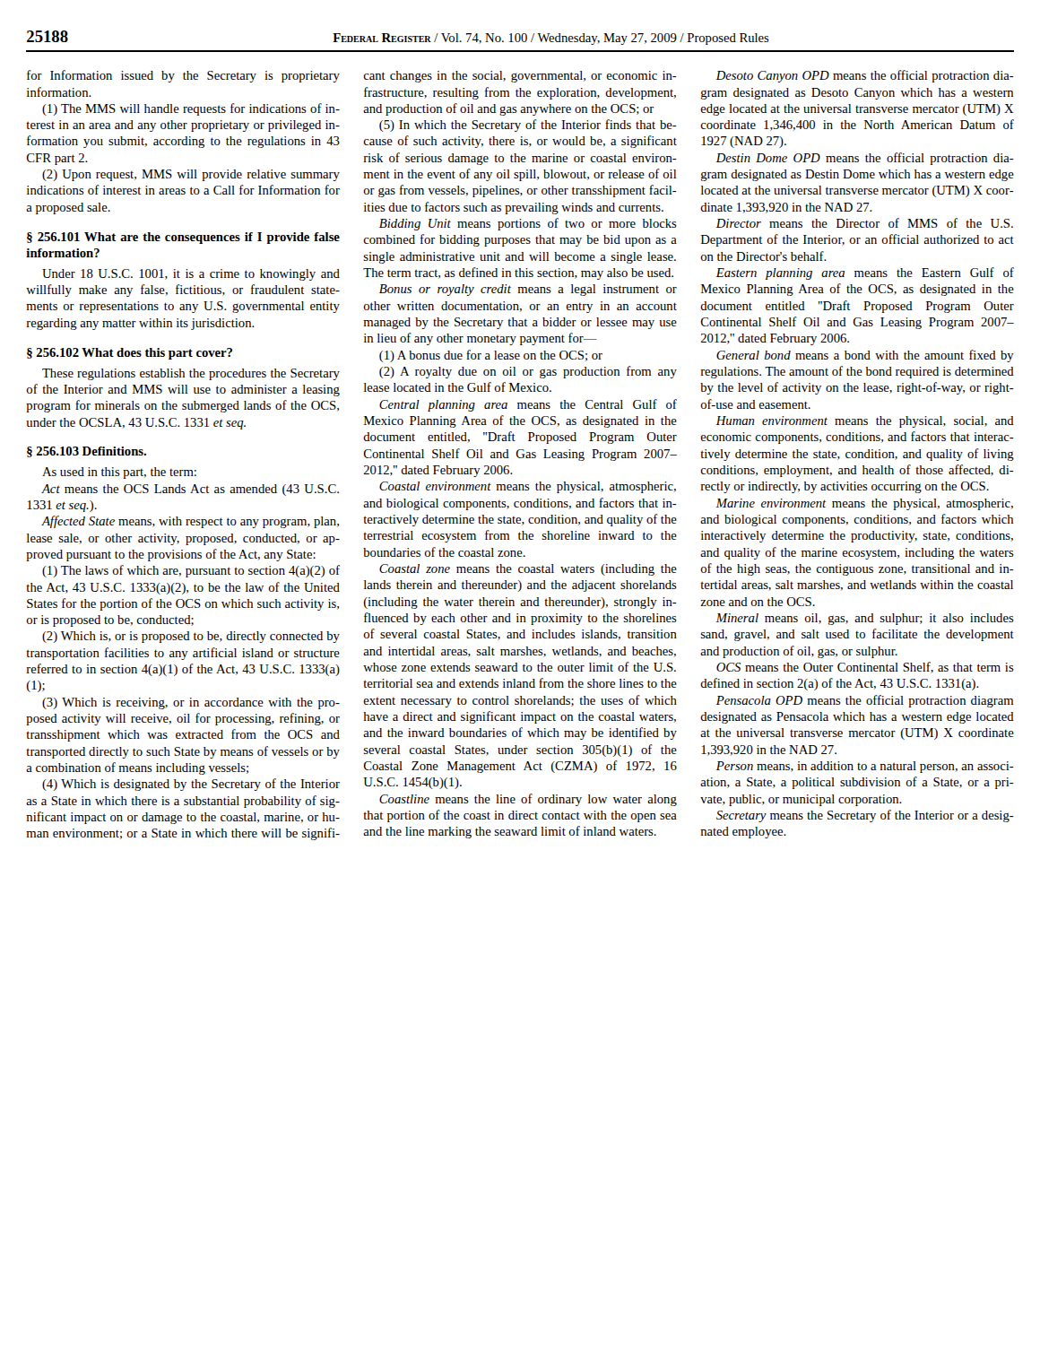25188 Federal Register / Vol. 74, No. 100 / Wednesday, May 27, 2009 / Proposed Rules
for Information issued by the Secretary is proprietary information.
(1) The MMS will handle requests for indications of interest in an area and any other proprietary or privileged information you submit, according to the regulations in 43 CFR part 2.
(2) Upon request, MMS will provide relative summary indications of interest in areas to a Call for Information for a proposed sale.
§ 256.101 What are the consequences if I provide false information?
Under 18 U.S.C. 1001, it is a crime to knowingly and willfully make any false, fictitious, or fraudulent statements or representations to any U.S. governmental entity regarding any matter within its jurisdiction.
§ 256.102 What does this part cover?
These regulations establish the procedures the Secretary of the Interior and MMS will use to administer a leasing program for minerals on the submerged lands of the OCS, under the OCSLA, 43 U.S.C. 1331 et seq.
§ 256.103 Definitions.
As used in this part, the term:
Act means the OCS Lands Act as amended (43 U.S.C. 1331 et seq.).
Affected State means, with respect to any program, plan, lease sale, or other activity, proposed, conducted, or approved pursuant to the provisions of the Act, any State:
(1) The laws of which are, pursuant to section 4(a)(2) of the Act, 43 U.S.C. 1333(a)(2), to be the law of the United States for the portion of the OCS on which such activity is, or is proposed to be, conducted;
(2) Which is, or is proposed to be, directly connected by transportation facilities to any artificial island or structure referred to in section 4(a)(1) of the Act, 43 U.S.C. 1333(a)(1);
(3) Which is receiving, or in accordance with the proposed activity will receive, oil for processing, refining, or transshipment which was extracted from the OCS and transported directly to such State by means of vessels or by a combination of means including vessels;
(4) Which is designated by the Secretary of the Interior as a State in which there is a substantial probability of significant impact on or damage to the coastal, marine, or human environment; or a State in which there will be significant changes in the social, governmental, or economic infrastructure, resulting from the exploration, development, and production of oil and gas anywhere on the OCS; or
(5) In which the Secretary of the Interior finds that because of such activity, there is, or would be, a significant risk of serious damage to the marine or coastal environment in the event of any oil spill, blowout, or release of oil or gas from vessels, pipelines, or other transshipment facilities due to factors such as prevailing winds and currents.
Bidding Unit means portions of two or more blocks combined for bidding purposes that may be bid upon as a single administrative unit and will become a single lease. The term tract, as defined in this section, may also be used.
Bonus or royalty credit means a legal instrument or other written documentation, or an entry in an account managed by the Secretary that a bidder or lessee may use in lieu of any other monetary payment for—
(1) A bonus due for a lease on the OCS; or
(2) A royalty due on oil or gas production from any lease located in the Gulf of Mexico.
Central planning area means the Central Gulf of Mexico Planning Area of the OCS, as designated in the document entitled, ''Draft Proposed Program Outer Continental Shelf Oil and Gas Leasing Program 2007–2012,'' dated February 2006.
Coastal environment means the physical, atmospheric, and biological components, conditions, and factors that interactively determine the state, condition, and quality of the terrestrial ecosystem from the shoreline inward to the boundaries of the coastal zone.
Coastal zone means the coastal waters (including the lands therein and thereunder) and the adjacent shorelands (including the water therein and thereunder), strongly influenced by each other and in proximity to the shorelines of several coastal States, and includes islands, transition and intertidal areas, salt marshes, wetlands, and beaches, whose zone extends seaward to the outer limit of the U.S. territorial sea and extends inland from the shore lines to the extent necessary to control shorelands; the uses of which have a direct and significant impact on the coastal waters, and the inward boundaries of which may be identified by several coastal States, under section 305(b)(1) of the Coastal Zone Management Act (CZMA) of 1972, 16 U.S.C. 1454(b)(1).
Coastline means the line of ordinary low water along that portion of the coast in direct contact with the open sea and the line marking the seaward limit of inland waters.
Desoto Canyon OPD means the official protraction diagram designated as Desoto Canyon which has a western edge located at the universal transverse mercator (UTM) X coordinate 1,346,400 in the North American Datum of 1927 (NAD 27).
Destin Dome OPD means the official protraction diagram designated as Destin Dome which has a western edge located at the universal transverse mercator (UTM) X coordinate 1,393,920 in the NAD 27.
Director means the Director of MMS of the U.S. Department of the Interior, or an official authorized to act on the Director's behalf.
Eastern planning area means the Eastern Gulf of Mexico Planning Area of the OCS, as designated in the document entitled ''Draft Proposed Program Outer Continental Shelf Oil and Gas Leasing Program 2007–2012,'' dated February 2006.
General bond means a bond with the amount fixed by regulations. The amount of the bond required is determined by the level of activity on the lease, right-of-way, or right-of-use and easement.
Human environment means the physical, social, and economic components, conditions, and factors that interactively determine the state, condition, and quality of living conditions, employment, and health of those affected, directly or indirectly, by activities occurring on the OCS.
Marine environment means the physical, atmospheric, and biological components, conditions, and factors which interactively determine the productivity, state, conditions, and quality of the marine ecosystem, including the waters of the high seas, the contiguous zone, transitional and intertidal areas, salt marshes, and wetlands within the coastal zone and on the OCS.
Mineral means oil, gas, and sulphur; it also includes sand, gravel, and salt used to facilitate the development and production of oil, gas, or sulphur.
OCS means the Outer Continental Shelf, as that term is defined in section 2(a) of the Act, 43 U.S.C. 1331(a).
Pensacola OPD means the official protraction diagram designated as Pensacola which has a western edge located at the universal transverse mercator (UTM) X coordinate 1,393,920 in the NAD 27.
Person means, in addition to a natural person, an association, a State, a political subdivision of a State, or a private, public, or municipal corporation.
Secretary means the Secretary of the Interior or a designated employee.